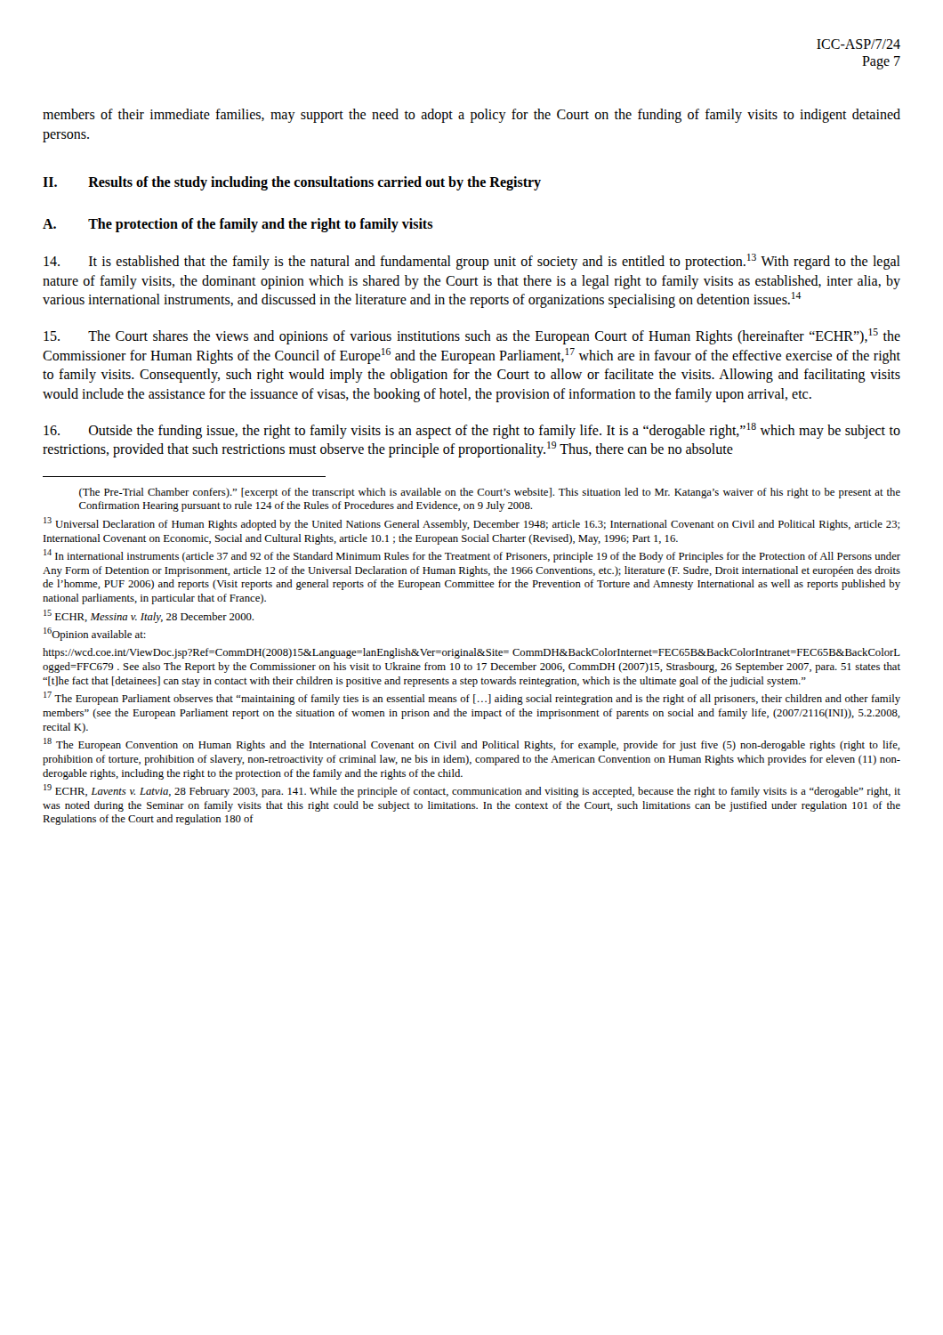ICC-ASP/7/24 Page 7
members of their immediate families, may support the need to adopt a policy for the Court on the funding of family visits to indigent detained persons.
II. Results of the study including the consultations carried out by the Registry
A. The protection of the family and the right to family visits
14. It is established that the family is the natural and fundamental group unit of society and is entitled to protection.13 With regard to the legal nature of family visits, the dominant opinion which is shared by the Court is that there is a legal right to family visits as established, inter alia, by various international instruments, and discussed in the literature and in the reports of organizations specialising on detention issues.14
15. The Court shares the views and opinions of various institutions such as the European Court of Human Rights (hereinafter “ECHR”),15 the Commissioner for Human Rights of the Council of Europe16 and the European Parliament,17 which are in favour of the effective exercise of the right to family visits. Consequently, such right would imply the obligation for the Court to allow or facilitate the visits. Allowing and facilitating visits would include the assistance for the issuance of visas, the booking of hotel, the provision of information to the family upon arrival, etc.
16. Outside the funding issue, the right to family visits is an aspect of the right to family life. It is a “derogable right,”18 which may be subject to restrictions, provided that such restrictions must observe the principle of proportionality.19 Thus, there can be no absolute
(The Pre-Trial Chamber confers).” [excerpt of the transcript which is available on the Court’s website]. This situation led to Mr. Katanga’s waiver of his right to be present at the Confirmation Hearing pursuant to rule 124 of the Rules of Procedures and Evidence, on 9 July 2008.
13 Universal Declaration of Human Rights adopted by the United Nations General Assembly, December 1948; article 16.3; International Covenant on Civil and Political Rights, article 23; International Covenant on Economic, Social and Cultural Rights, article 10.1 ; the European Social Charter (Revised), May, 1996; Part 1, 16.
14 In international instruments (article 37 and 92 of the Standard Minimum Rules for the Treatment of Prisoners, principle 19 of the Body of Principles for the Protection of All Persons under Any Form of Detention or Imprisonment, article 12 of the Universal Declaration of Human Rights, the 1966 Conventions, etc.); literature (F. Sudre, Droit international et européen des droits de l’homme, PUF 2006) and reports (Visit reports and general reports of the European Committee for the Prevention of Torture and Amnesty International as well as reports published by national parliaments, in particular that of France).
15 ECHR, Messina v. Italy, 28 December 2000.
16Opinion available at:
https://wcd.coe.int/ViewDoc.jsp?Ref=CommDH(2008)15&Language=lanEnglish&Ver=original&Site= CommDH&BackColorInternet=FEC65B&BackColorIntranet=FEC65B&BackColorLogged=FFC679 . See also The Report by the Commissioner on his visit to Ukraine from 10 to 17 December 2006, CommDH (2007)15, Strasbourg, 26 September 2007, para. 51 states that “[t]he fact that [detainees] can stay in contact with their children is positive and represents a step towards reintegration, which is the ultimate goal of the judicial system.”
17 The European Parliament observes that “maintaining of family ties is an essential means of […] aiding social reintegration and is the right of all prisoners, their children and other family members” (see the European Parliament report on the situation of women in prison and the impact of the imprisonment of parents on social and family life, (2007/2116(INI)), 5.2.2008, recital K).
18 The European Convention on Human Rights and the International Covenant on Civil and Political Rights, for example, provide for just five (5) non-derogable rights (right to life, prohibition of torture, prohibition of slavery, non-retroactivity of criminal law, ne bis in idem), compared to the American Convention on Human Rights which provides for eleven (11) non-derogable rights, including the right to the protection of the family and the rights of the child.
19 ECHR, Lavents v. Latvia, 28 February 2003, para. 141. While the principle of contact, communication and visiting is accepted, because the right to family visits is a “derogable” right, it was noted during the Seminar on family visits that this right could be subject to limitations. In the context of the Court, such limitations can be justified under regulation 101 of the Regulations of the Court and regulation 180 of